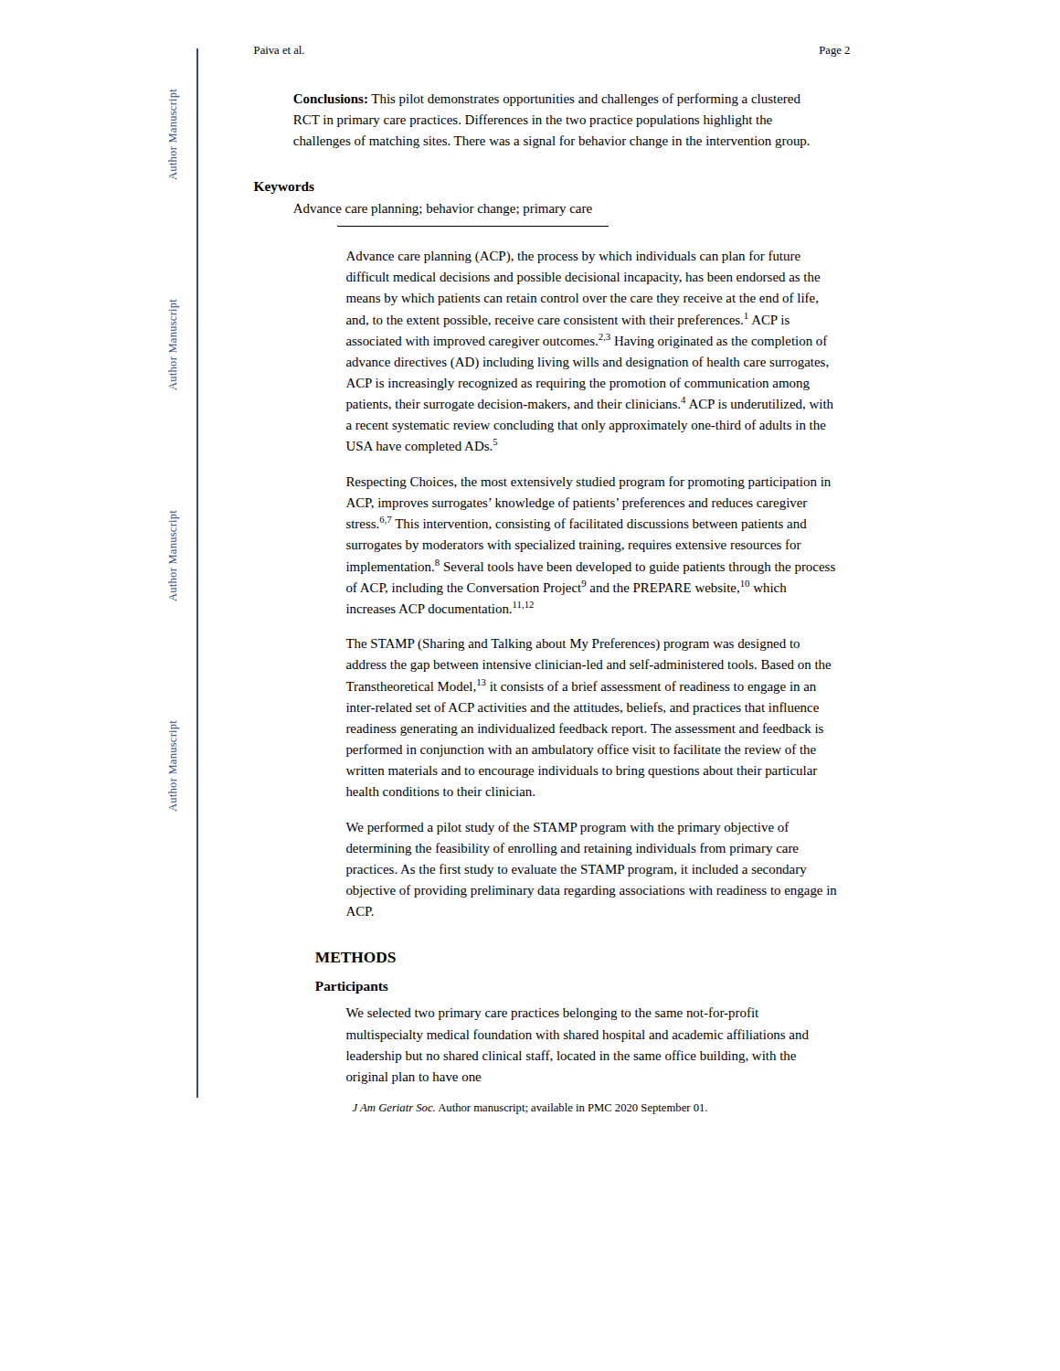Author Manuscript
Author Manuscript
Author Manuscript
Author Manuscript
Paiva et al.
Page 2
Conclusions: This pilot demonstrates opportunities and challenges of performing a clustered RCT in primary care practices. Differences in the two practice populations highlight the challenges of matching sites. There was a signal for behavior change in the intervention group.
Keywords
Advance care planning; behavior change; primary care
Advance care planning (ACP), the process by which individuals can plan for future difficult medical decisions and possible decisional incapacity, has been endorsed as the means by which patients can retain control over the care they receive at the end of life, and, to the extent possible, receive care consistent with their preferences.1 ACP is associated with improved caregiver outcomes.2,3 Having originated as the completion of advance directives (AD) including living wills and designation of health care surrogates, ACP is increasingly recognized as requiring the promotion of communication among patients, their surrogate decision-makers, and their clinicians.4 ACP is underutilized, with a recent systematic review concluding that only approximately one-third of adults in the USA have completed ADs.5
Respecting Choices, the most extensively studied program for promoting participation in ACP, improves surrogates’ knowledge of patients’ preferences and reduces caregiver stress.6,7 This intervention, consisting of facilitated discussions between patients and surrogates by moderators with specialized training, requires extensive resources for implementation.8 Several tools have been developed to guide patients through the process of ACP, including the Conversation Project9 and the PREPARE website,10 which increases ACP documentation.11,12
The STAMP (Sharing and Talking about My Preferences) program was designed to address the gap between intensive clinician-led and self-administered tools. Based on the Transtheoretical Model,13 it consists of a brief assessment of readiness to engage in an inter-related set of ACP activities and the attitudes, beliefs, and practices that influence readiness generating an individualized feedback report. The assessment and feedback is performed in conjunction with an ambulatory office visit to facilitate the review of the written materials and to encourage individuals to bring questions about their particular health conditions to their clinician.
We performed a pilot study of the STAMP program with the primary objective of determining the feasibility of enrolling and retaining individuals from primary care practices. As the first study to evaluate the STAMP program, it included a secondary objective of providing preliminary data regarding associations with readiness to engage in ACP.
METHODS
Participants
We selected two primary care practices belonging to the same not-for-profit multispecialty medical foundation with shared hospital and academic affiliations and leadership but no shared clinical staff, located in the same office building, with the original plan to have one
J Am Geriatr Soc. Author manuscript; available in PMC 2020 September 01.